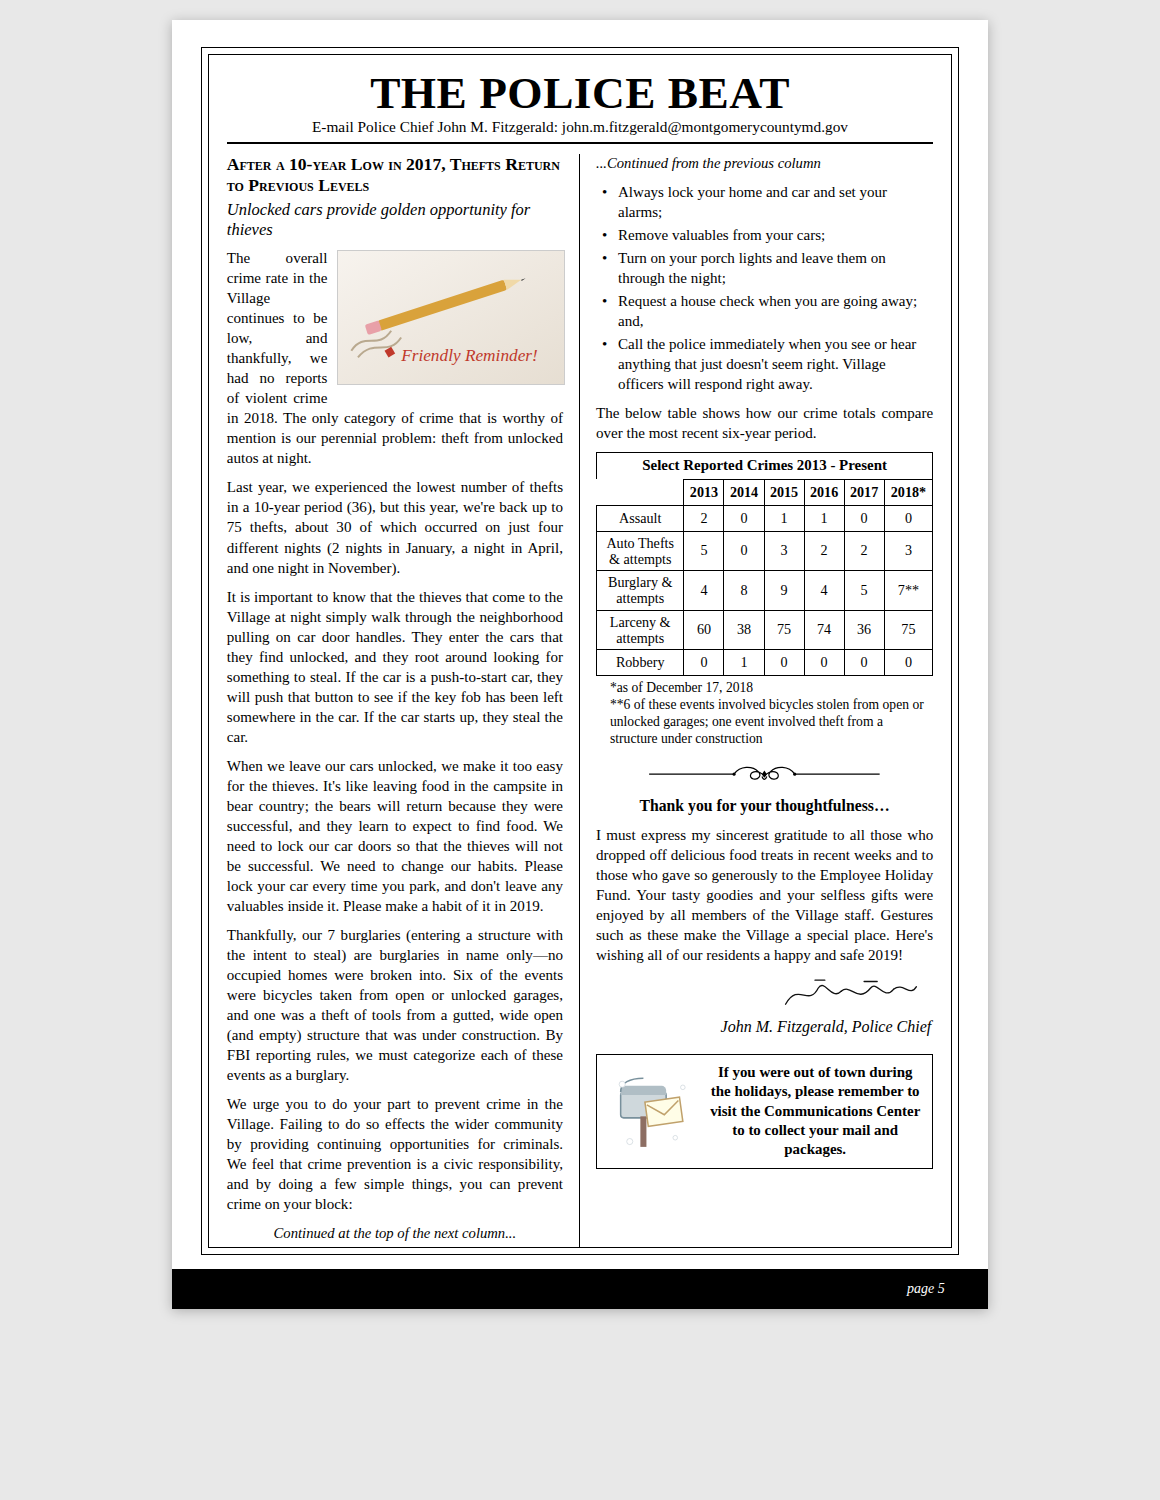THE POLICE BEAT
E-mail Police Chief John M. Fitzgerald: john.m.fitzgerald@montgomerycountymd.gov
After a 10-year Low in 2017, Thefts Return to Previous Levels
Unlocked cars provide golden opportunity for thieves
The overall crime rate in the Village continues to be low, and thankfully, we had no reports of violent crime in 2018. The only category of crime that is worthy of mention is our perennial problem: theft from unlocked autos at night.
Last year, we experienced the lowest number of thefts in a 10-year period (36), but this year, we're back up to 75 thefts, about 30 of which occurred on just four different nights (2 nights in January, a night in April, and one night in November).
It is important to know that the thieves that come to the Village at night simply walk through the neighborhood pulling on car door handles. They enter the cars that they find unlocked, and they root around looking for something to steal. If the car is a push-to-start car, they will push that button to see if the key fob has been left somewhere in the car. If the car starts up, they steal the car.
When we leave our cars unlocked, we make it too easy for the thieves. It's like leaving food in the campsite in bear country; the bears will return because they were successful, and they learn to expect to find food. We need to lock our car doors so that the thieves will not be successful. We need to change our habits. Please lock your car every time you park, and don't leave any valuables inside it. Please make a habit of it in 2019.
Thankfully, our 7 burglaries (entering a structure with the intent to steal) are burglaries in name only—no occupied homes were broken into. Six of the events were bicycles taken from open or unlocked garages, and one was a theft of tools from a gutted, wide open (and empty) structure that was under construction. By FBI reporting rules, we must categorize each of these events as a burglary.
We urge you to do your part to prevent crime in the Village. Failing to do so effects the wider community by providing continuing opportunities for criminals. We feel that crime prevention is a civic responsibility, and by doing a few simple things, you can prevent crime on your block:
Continued at the top of the next column...
...Continued from the previous column
Always lock your home and car and set your alarms;
Remove valuables from your cars;
Turn on your porch lights and leave them on through the night;
Request a house check when you are going away; and,
Call the police immediately when you see or hear anything that just doesn't seem right. Village officers will respond right away.
The below table shows how our crime totals compare over the most recent six-year period.
Select Reported Crimes 2013 - Present
| | 2013 | 2014 | 2015 | 2016 | 2017 | 2018* |
| --- | --- | --- | --- | --- | --- | --- |
| Assault | 2 | 0 | 1 | 1 | 0 | 0 |
| Auto Thefts & attempts | 5 | 0 | 3 | 2 | 2 | 3 |
| Burglary & attempts | 4 | 8 | 9 | 4 | 5 | 7** |
| Larceny & attempts | 60 | 38 | 75 | 74 | 36 | 75 |
| Robbery | 0 | 1 | 0 | 0 | 0 | 0 |
*as of December 17, 2018
**6 of these events involved bicycles stolen from open or unlocked garages; one event involved theft from a structure under construction
Thank you for your thoughtfulness…
I must express my sincerest gratitude to all those who dropped off delicious food treats in recent weeks and to those who gave so generously to the Employee Holiday Fund. Your tasty goodies and your selfless gifts were enjoyed by all members of the Village staff. Gestures such as these make the Village a special place. Here's wishing all of our residents a happy and safe 2019!
John M. Fitzgerald, Police Chief
If you were out of town during the holidays, please remember to visit the Communications Center to to collect your mail and packages.
page 5